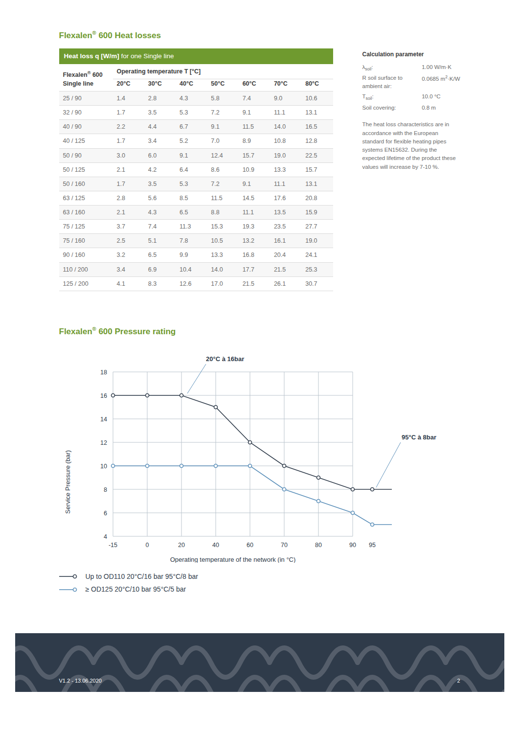Flexalen® 600 Heat losses
Heat loss q [W/m] for one Single line
| Flexalen ® 600 Single line | Operating temperature T [°C] |
| --- | --- |
| 20°C | 30°C | 40°C | 50°C | 60°C | 70°C | 80°C |
| 25 / 90 | 1.4 | 2.8 | 4.3 | 5.8 | 7.4 | 9.0 | 10.6 |
| 32 / 90 | 1.7 | 3.5 | 5.3 | 7.2 | 9.1 | 11.1 | 13.1 |
| 40 / 90 | 2.2 | 4.4 | 6.7 | 9.1 | 11.5 | 14.0 | 16.5 |
| 40 / 125 | 1.7 | 3.4 | 5.2 | 7.0 | 8.9 | 10.8 | 12.8 |
| 50 / 90 | 3.0 | 6.0 | 9.1 | 12.4 | 15.7 | 19.0 | 22.5 |
| 50 / 125 | 2.1 | 4.2 | 6.4 | 8.6 | 10.9 | 13.3 | 15.7 |
| 50 / 160 | 1.7 | 3.5 | 5.3 | 7.2 | 9.1 | 11.1 | 13.1 |
| 63 / 125 | 2.8 | 5.6 | 8.5 | 11.5 | 14.5 | 17.6 | 20.8 |
| 63 / 160 | 2.1 | 4.3 | 6.5 | 8.8 | 11.1 | 13.5 | 15.9 |
| 75 / 125 | 3.7 | 7.4 | 11.3 | 15.3 | 19.3 | 23.5 | 27.7 |
| 75 / 160 | 2.5 | 5.1 | 7.8 | 10.5 | 13.2 | 16.1 | 19.0 |
| 90 / 160 | 3.2 | 6.5 | 9.9 | 13.3 | 16.8 | 20.4 | 24.1 |
| 110 / 200 | 3.4 | 6.9 | 10.4 | 14.0 | 17.7 | 21.5 | 25.3 |
| 125 / 200 | 4.1 | 8.3 | 12.6 | 17.0 | 21.5 | 26.1 | 30.7 |
Calculation parameter
λsoil:
1.00 W/m·K
R soil surface to ambient air:
0.0685 m2·K/W
Tsoil:
10.0 °C
Soil covering:
0.8 m
The heat loss characteristics are in accordance with the European standard for flexible heating pipes systems EN15632. During the expected lifetime of the product these values will increase by 7-10 %.
Flexalen® 600 Pressure rating
Service Pressure (bar) 18 16 14 12 10 8 6 4 -15 0 20 40 60 70 80 90 95 Operating temperature of the network (in °C) 20°C à 16bar 95°C à 8bar
Up to OD110 20°C/16 bar 95°C/8 bar
≥ OD125 20°C/10 bar 95°C/5 bar
V1.2 - 13.06.2020 2